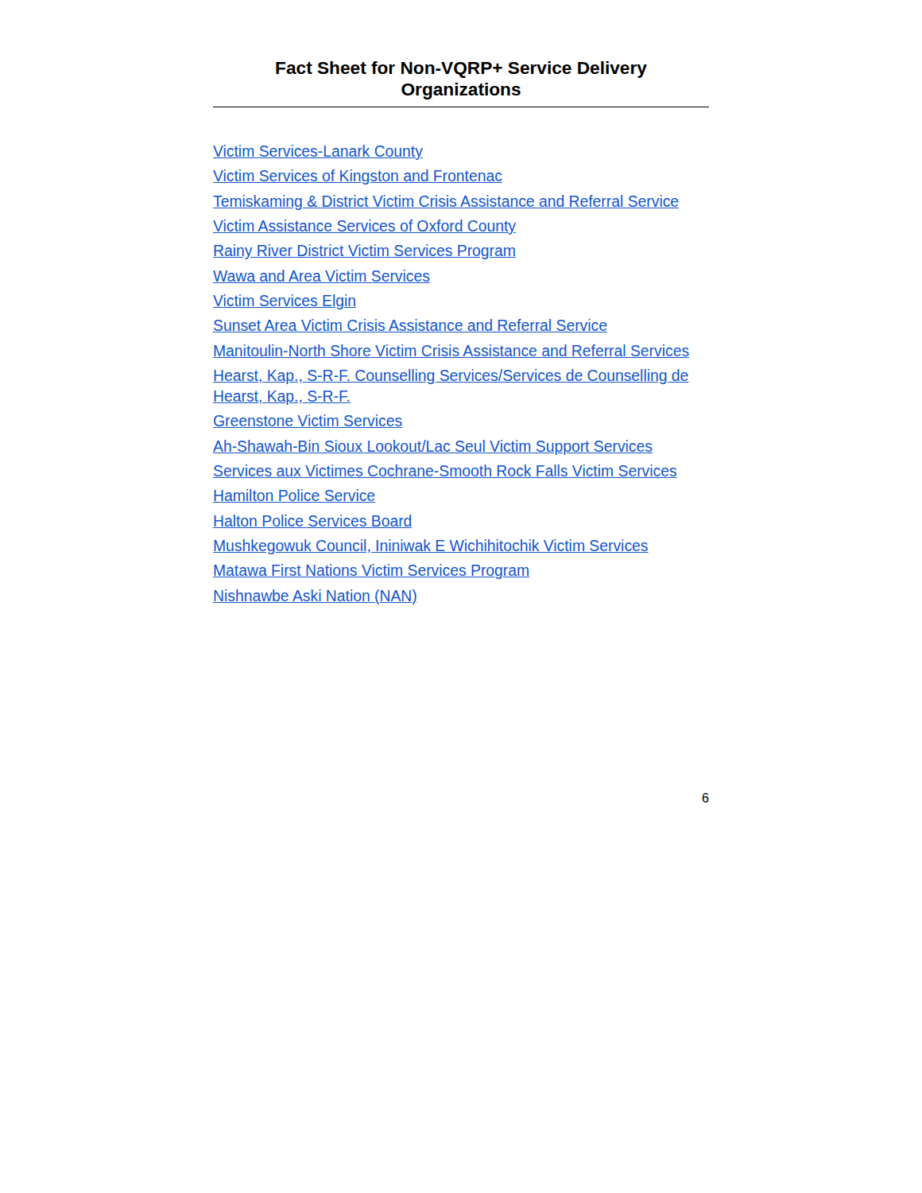Fact Sheet for Non-VQRP+ Service Delivery Organizations
Victim Services-Lanark County
Victim Services of Kingston and Frontenac
Temiskaming & District Victim Crisis Assistance and Referral Service
Victim Assistance Services of Oxford County
Rainy River District Victim Services Program
Wawa and Area Victim Services
Victim Services Elgin
Sunset Area Victim Crisis Assistance and Referral Service
Manitoulin-North Shore Victim Crisis Assistance and Referral Services
Hearst, Kap., S-R-F. Counselling Services/Services de Counselling de Hearst, Kap., S-R-F.
Greenstone Victim Services
Ah-Shawah-Bin Sioux Lookout/Lac Seul Victim Support Services
Services aux Victimes Cochrane-Smooth Rock Falls Victim Services
Hamilton Police Service
Halton Police Services Board
Mushkegowuk Council, Ininiwak E Wichihitochik Victim Services
Matawa First Nations Victim Services Program
Nishnawbe Aski Nation (NAN)
6